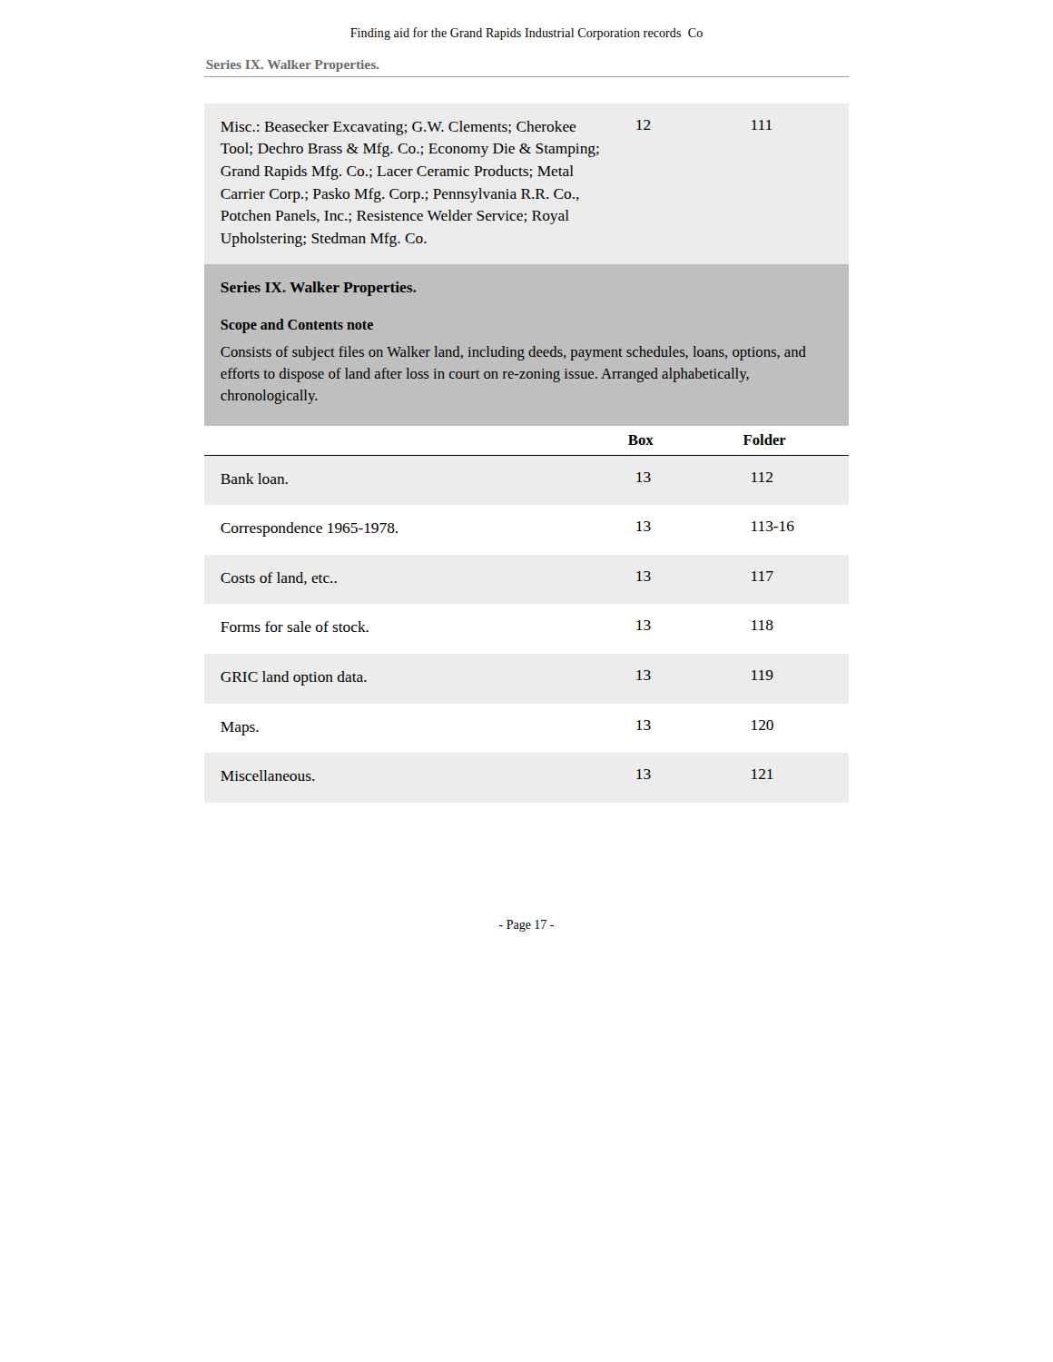Finding aid for the Grand Rapids Industrial Corporation records Co
Series IX. Walker Properties.
| Misc.: Beasecker Excavating; G.W. Clements; Cherokee Tool; Dechro Brass & Mfg. Co.; Economy Die & Stamping; Grand Rapids Mfg. Co.; Lacer Ceramic Products; Metal Carrier Corp.; Pasko Mfg. Corp.; Pennsylvania R.R. Co., Potchen Panels, Inc.; Resistence Welder Service; Royal Upholstering; Stedman Mfg. Co. | 12 | 111 |
| Series IX. Walker Properties. Scope and Contents note Consists of subject files on Walker land, including deeds, payment schedules, loans, options, and efforts to dispose of land after loss in court on re-zoning issue. Arranged alphabetically, chronologically. |
| | Box | Folder |
| Bank loan. | 13 | 112 |
| Correspondence 1965-1978. | 13 | 113-16 |
| Costs of land, etc.. | 13 | 117 |
| Forms for sale of stock. | 13 | 118 |
| GRIC land option data. | 13 | 119 |
| Maps. | 13 | 120 |
| Miscellaneous. | 13 | 121 |
- Page 17 -